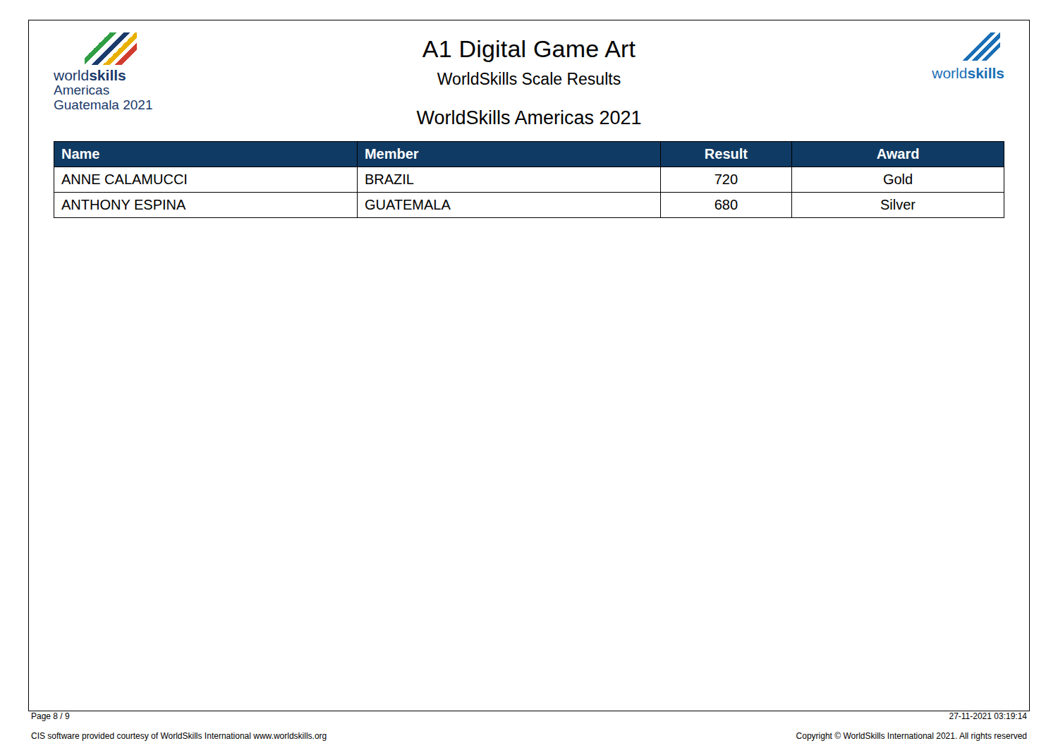worldskills Americas Guatemala 2021
A1 Digital Game Art
WorldSkills Scale Results
WorldSkills Americas 2021
worldskills
| Name | Member | Result | Award |
| --- | --- | --- | --- |
| ANNE CALAMUCCI | BRAZIL | 720 | Gold |
| ANTHONY ESPINA | GUATEMALA | 680 | Silver |
Page 8 / 9 27-11-2021 03:19:14
CIS software provided courtesy of WorldSkills International www.worldskills.org Copyright © WorldSkills International 2021. All rights reserved